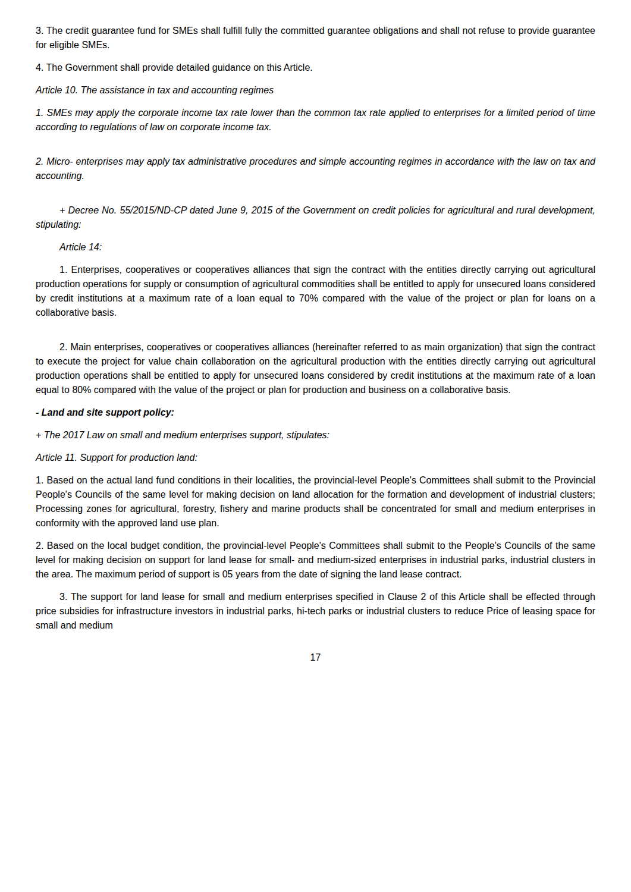3. The credit guarantee fund for SMEs shall fulfill fully the committed guarantee obligations and shall not refuse to provide guarantee for eligible SMEs.
4. The Government shall provide detailed guidance on this Article.
Article 10. The assistance in tax and accounting regimes
1. SMEs may apply the corporate income tax rate lower than the common tax rate applied to enterprises for a limited period of time according to regulations of law on corporate income tax.
2. Micro- enterprises may apply tax administrative procedures and simple accounting regimes in accordance with the law on tax and accounting.
+ Decree No. 55/2015/ND-CP dated June 9, 2015 of the Government on credit policies for agricultural and rural development, stipulating:
Article 14:
1. Enterprises, cooperatives or cooperatives alliances that sign the contract with the entities directly carrying out agricultural production operations for supply or consumption of agricultural commodities shall be entitled to apply for unsecured loans considered by credit institutions at a maximum rate of a loan equal to 70% compared with the value of the project or plan for loans on a collaborative basis.
2. Main enterprises, cooperatives or cooperatives alliances (hereinafter referred to as main organization) that sign the contract to execute the project for value chain collaboration on the agricultural production with the entities directly carrying out agricultural production operations shall be entitled to apply for unsecured loans considered by credit institutions at the maximum rate of a loan equal to 80% compared with the value of the project or plan for production and business on a collaborative basis.
- Land and site support policy:
+ The 2017 Law on small and medium enterprises support, stipulates:
Article 11. Support for production land:
1. Based on the actual land fund conditions in their localities, the provincial-level People's Committees shall submit to the Provincial People's Councils of the same level for making decision on land allocation for the formation and development of industrial clusters; Processing zones for agricultural, forestry, fishery and marine products shall be concentrated for small and medium enterprises in conformity with the approved land use plan.
2. Based on the local budget condition, the provincial-level People's Committees shall submit to the People's Councils of the same level for making decision on support for land lease for small- and medium-sized enterprises in industrial parks, industrial clusters in the area. The maximum period of support is 05 years from the date of signing the land lease contract.
3. The support for land lease for small and medium enterprises specified in Clause 2 of this Article shall be effected through price subsidies for infrastructure investors in industrial parks, hi-tech parks or industrial clusters to reduce Price of leasing space for small and medium
17